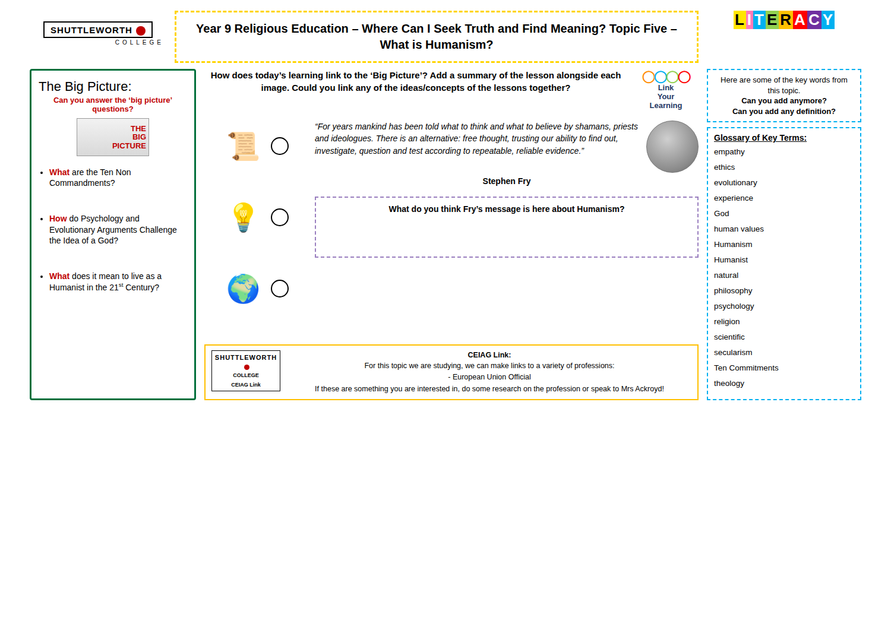SHUTTLEWORTH
COLLEGE
Year 9 Religious Education – Where Can I Seek Truth and Find Meaning? Topic Five – What is Humanism?
LITERACY
The Big Picture:
Can you answer the ‘big picture’ questions?
THE
BIG
PICTURE
What are the Ten Non Commandments?
How do Psychology and Evolutionary Arguments Challenge the Idea of a God?
What does it mean to live as a Humanist in the 21st Century?
How does today’s learning link to the ‘Big Picture’? Add a summary of the lesson alongside each image. Could you link any of the ideas/concepts of the lessons together?
◯◯◯◯
Link
Your
Learning
📜
💡
🌍
“For years mankind has been told what to think and what to believe by shamans, priests and ideologues. There is an alternative: free thought, trusting our ability to find out, investigate, question and test according to repeatable, reliable evidence.”
Stephen Fry
What do you think Fry’s message is here about Humanism?
SHUTTLEWORTH
COLLEGE
CEIAG Link
CEIAG Link:
For this topic we are studying, we can make links to a variety of professions:
European Union Official
If these are something you are interested in, do some research on the profession or speak to Mrs Ackroyd!
Here are some of the key words from this topic. Can you add anymore? Can you add any definition?
Glossary of Key Terms:
empathy
ethics
evolutionary
experience
God
human values
Humanism
Humanist
natural
philosophy
psychology
religion
scientific
secularism
Ten Commitments
theology